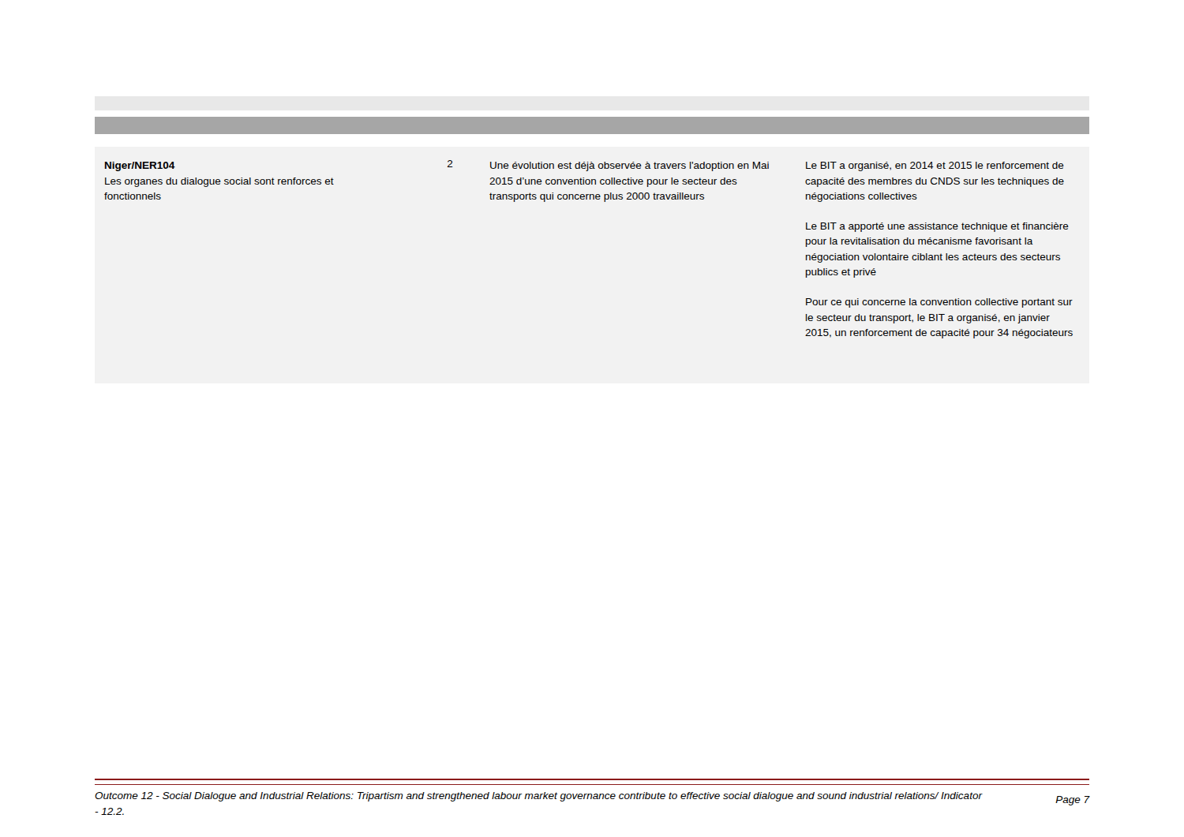Niger/NER104
Les organes du dialogue social sont renforces et fonctionnels
2
Une évolution est déjà observée à travers l'adoption en Mai 2015 d’une convention collective pour le secteur des transports qui concerne plus 2000 travailleurs
Le BIT a organisé, en 2014 et 2015 le renforcement de capacité des membres du CNDS sur les techniques de négociations collectives
Le BIT a apporté une assistance technique et financière pour la revitalisation du mécanisme favorisant la négociation volontaire ciblant les acteurs des secteurs publics et privé
Pour ce qui concerne la convention collective portant sur le secteur du transport, le BIT a organisé, en janvier 2015, un renforcement de capacité pour 34 négociateurs
Outcome 12 - Social Dialogue and Industrial Relations: Tripartism and strengthened labour market governance contribute to effective social dialogue and sound industrial relations/ Indicator - 12.2.
Page 7